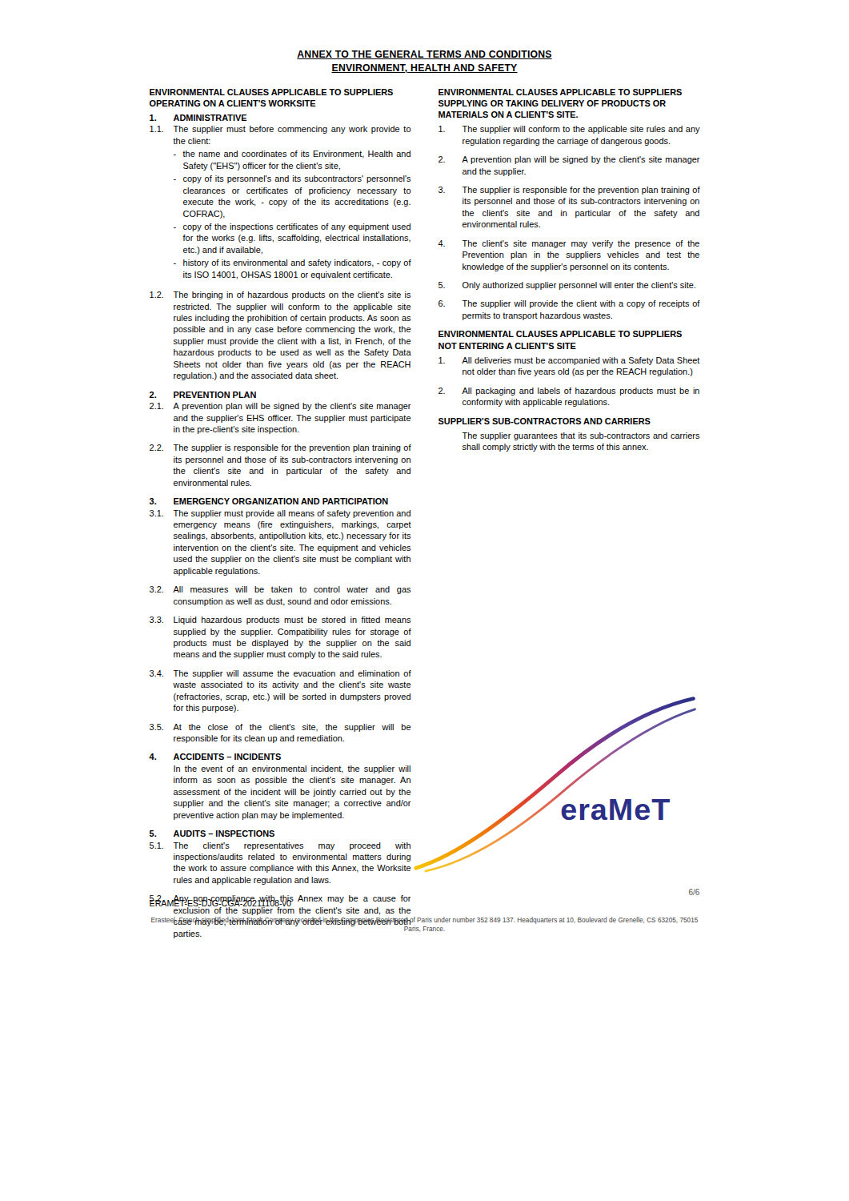Annex to the General Terms and Conditions
Environment, Health and Safety
Environmental clauses applicable to suppliers operating on a client's worksite
1.
Administrative
1.1.
The supplier must before commencing any work provide to the client:
the name and coordinates of its Environment, Health and Safety ("EHS") officer for the client's site,
copy of its personnel's and its subcontractors' personnel's clearances or certificates of proficiency necessary to execute the work, - copy of the its accreditations (e.g. COFRAC),
copy of the inspections certificates of any equipment used for the works (e.g. lifts, scaffolding, electrical installations, etc.) and if available,
history of its environmental and safety indicators, - copy of its ISO 14001, OHSAS 18001 or equivalent certificate.
1.2.
The bringing in of hazardous products on the client's site is restricted. The supplier will conform to the applicable site rules including the prohibition of certain products. As soon as possible and in any case before commencing the work, the supplier must provide the client with a list, in French, of the hazardous products to be used as well as the Safety Data Sheets not older than five years old (as per the REACH regulation.) and the associated data sheet.
2.
Prevention plan
2.1.
A prevention plan will be signed by the client's site manager and the supplier's EHS officer. The supplier must participate in the pre-client's site inspection.
2.2.
The supplier is responsible for the prevention plan training of its personnel and those of its sub-contractors intervening on the client's site and in particular of the safety and environmental rules.
3.
Emergency organization and participation
3.1.
The supplier must provide all means of safety prevention and emergency means (fire extinguishers, markings, carpet sealings, absorbents, antipollution kits, etc.) necessary for its intervention on the client's site. The equipment and vehicles used the supplier on the client's site must be compliant with applicable regulations.
3.2.
All measures will be taken to control water and gas consumption as well as dust, sound and odor emissions.
3.3.
Liquid hazardous products must be stored in fitted means supplied by the supplier. Compatibility rules for storage of products must be displayed by the supplier on the said means and the supplier must comply to the said rules.
3.4.
The supplier will assume the evacuation and elimination of waste associated to its activity and the client's site waste (refractories, scrap, etc.) will be sorted in dumpsters proved for this purpose).
3.5.
At the close of the client's site, the supplier will be responsible for its clean up and remediation.
4.
Accidents – incidents
In the event of an environmental incident, the supplier will inform as soon as possible the client's site manager. An assessment of the incident will be jointly carried out by the supplier and the client's site manager; a corrective and/or preventive action plan may be implemented.
5.
Audits – inspections
5.1.
The client's representatives may proceed with inspections/audits related to environmental matters during the work to assure compliance with this Annex, the Worksite rules and applicable regulation and laws.
5.2.
Any non-compliance with this Annex may be a cause for exclusion of the supplier from the client's site and, as the case may be, termination of any order existing between both parties.
Environmental clauses applicable to suppliers supplying or taking delivery of products or materials on a client's site.
1.
The supplier will conform to the applicable site rules and any regulation regarding the carriage of dangerous goods.
2.
A prevention plan will be signed by the client's site manager and the supplier.
3.
The supplier is responsible for the prevention plan training of its personnel and those of its sub-contractors intervening on the client's site and in particular of the safety and environmental rules.
4.
The client's site manager may verify the presence of the Prevention plan in the suppliers vehicles and test the knowledge of the supplier's personnel on its contents.
5.
Only authorized supplier personnel will enter the client's site.
6.
The supplier will provide the client with a copy of receipts of permits to transport hazardous wastes.
Environmental clauses applicable to suppliers not entering a client's site
1.
All deliveries must be accompanied with a Safety Data Sheet not older than five years old (as per the REACH regulation.)
2.
All packaging and labels of hazardous products must be in conformity with applicable regulations.
Supplier's sub-contractors and carriers
The supplier guarantees that its sub-contractors and carriers shall comply strictly with the terms of this annex.
eraMeT
6/6
ERAMET-ES-DJG-CGA-20211108-v0
Erasteel, French simplified Joint Stock Company recorded in the Companies Registered of Paris under number 352 849 137. Headquarters at 10, Boulevard de Grenelle, CS 63205, 75015 Paris, France.